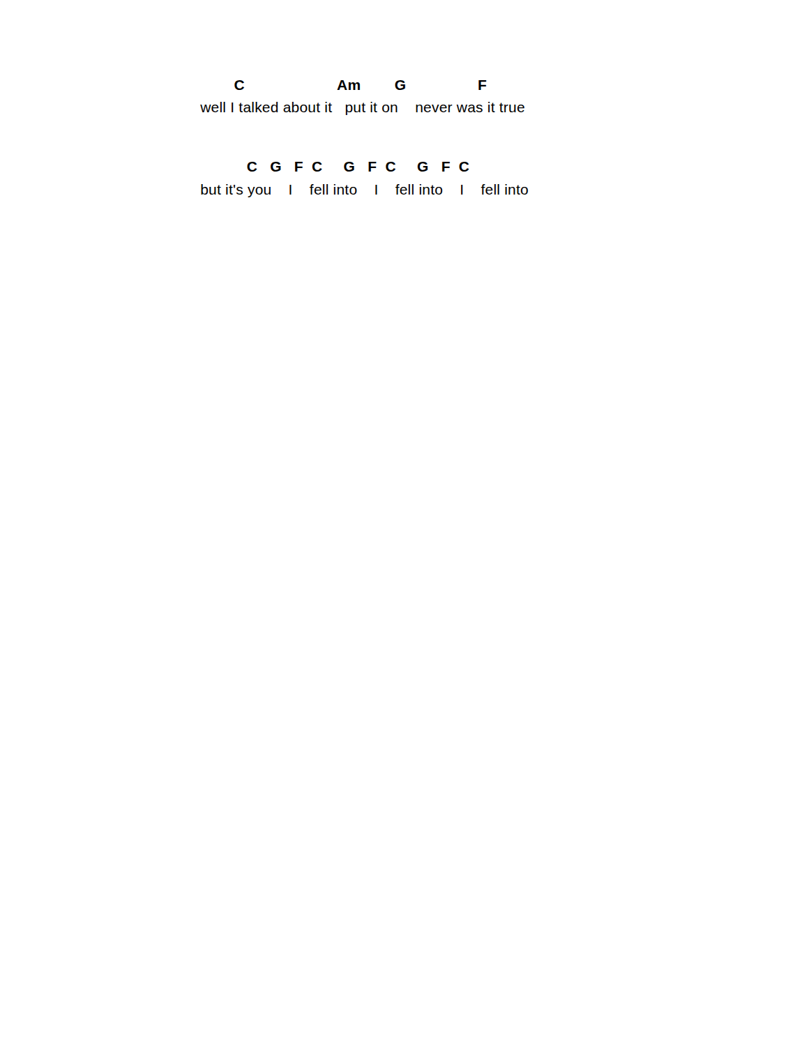C                      Am        G                 F
well I talked about it   put it on    never was it true
           C   G   F  C     G   F  C     G   F  C
but it's you    I    fell into    I    fell into    I    fell into